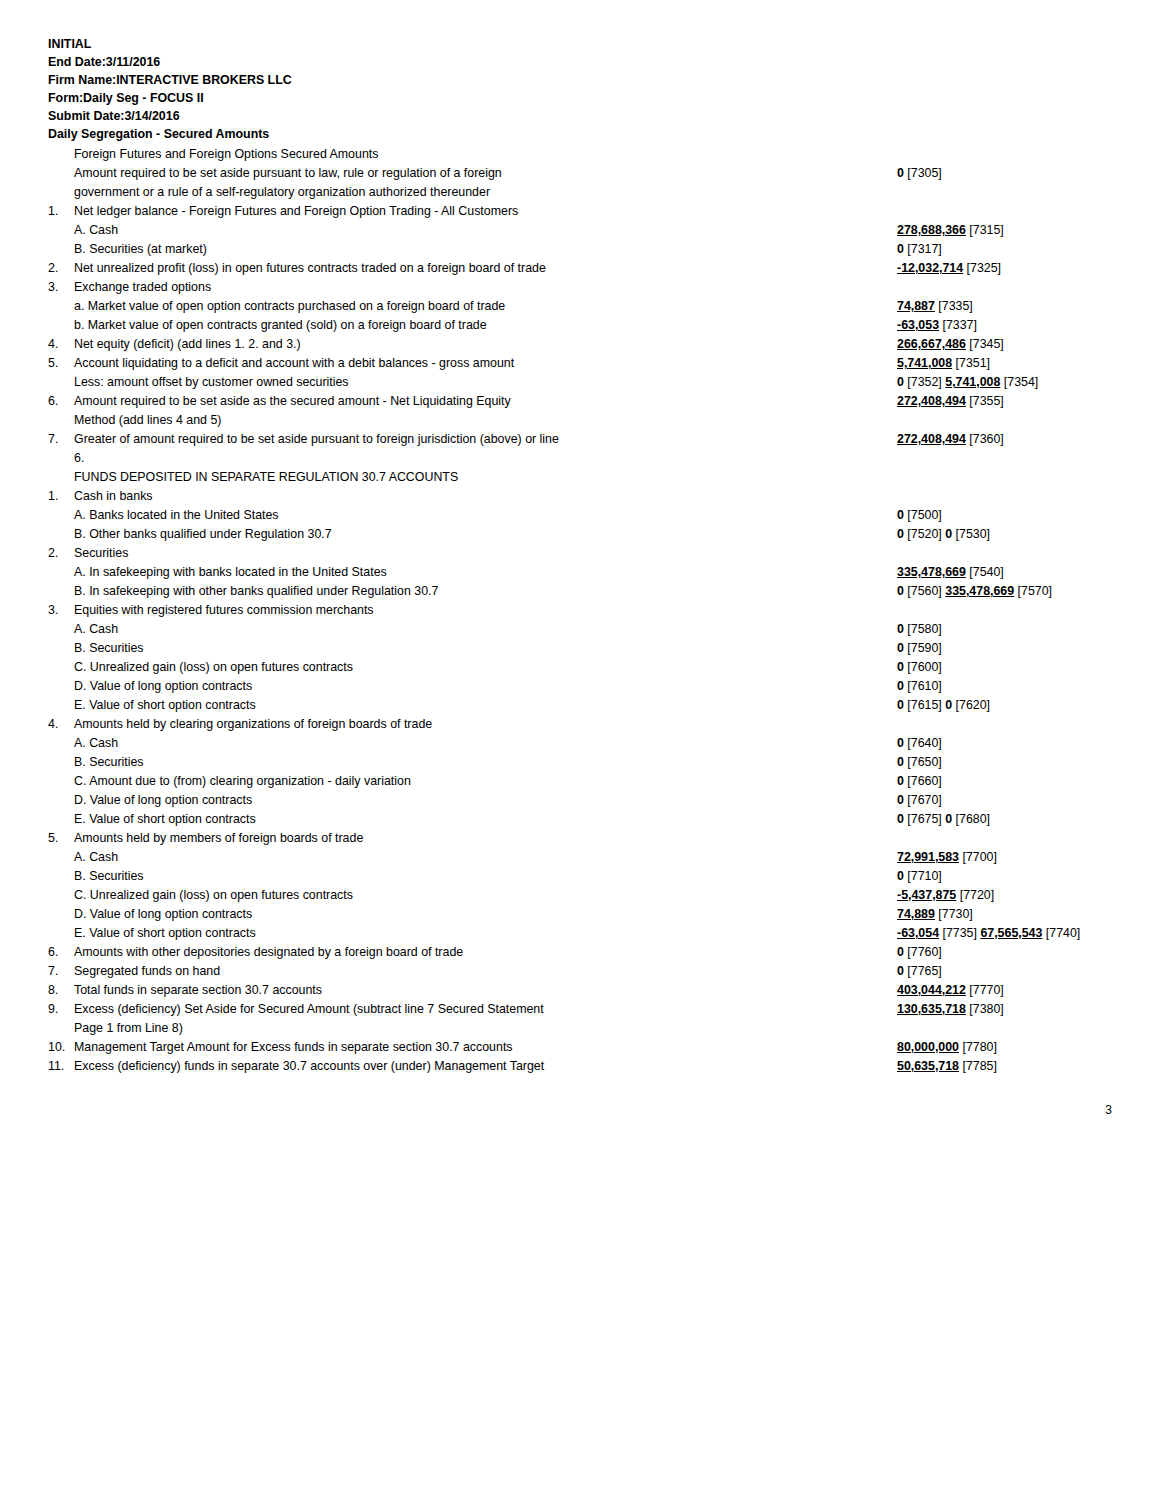INITIAL
End Date:3/11/2016
Firm Name:INTERACTIVE BROKERS LLC
Form:Daily Seg - FOCUS II
Submit Date:3/14/2016
Daily Segregation - Secured Amounts
| | Foreign Futures and Foreign Options Secured Amounts | |
| | Amount required to be set aside pursuant to law, rule or regulation of a foreign | 0 [7305] |
| | government or a rule of a self-regulatory organization authorized thereunder | |
| 1. | Net ledger balance - Foreign Futures and Foreign Option Trading - All Customers | |
| | A. Cash | 278,688,366 [7315] |
| | B. Securities (at market) | 0 [7317] |
| 2. | Net unrealized profit (loss) in open futures contracts traded on a foreign board of trade | -12,032,714 [7325] |
| 3. | Exchange traded options | |
| | a. Market value of open option contracts purchased on a foreign board of trade | 74,887 [7335] |
| | b. Market value of open contracts granted (sold) on a foreign board of trade | -63,053 [7337] |
| 4. | Net equity (deficit) (add lines 1. 2. and 3.) | 266,667,486 [7345] |
| 5. | Account liquidating to a deficit and account with a debit balances - gross amount | 5,741,008 [7351] |
| | Less: amount offset by customer owned securities | 0 [7352] 5,741,008 [7354] |
| 6. | Amount required to be set aside as the secured amount - Net Liquidating Equity | 272,408,494 [7355] |
| | Method (add lines 4 and 5) | |
| 7. | Greater of amount required to be set aside pursuant to foreign jurisdiction (above) or line | 272,408,494 [7360] |
| | 6. | |
| | FUNDS DEPOSITED IN SEPARATE REGULATION 30.7 ACCOUNTS | |
| 1. | Cash in banks | |
| | A. Banks located in the United States | 0 [7500] |
| | B. Other banks qualified under Regulation 30.7 | 0 [7520] 0 [7530] |
| 2. | Securities | |
| | A. In safekeeping with banks located in the United States | 335,478,669 [7540] |
| | B. In safekeeping with other banks qualified under Regulation 30.7 | 0 [7560] 335,478,669 [7570] |
| 3. | Equities with registered futures commission merchants | |
| | A. Cash | 0 [7580] |
| | B. Securities | 0 [7590] |
| | C. Unrealized gain (loss) on open futures contracts | 0 [7600] |
| | D. Value of long option contracts | 0 [7610] |
| | E. Value of short option contracts | 0 [7615] 0 [7620] |
| 4. | Amounts held by clearing organizations of foreign boards of trade | |
| | A. Cash | 0 [7640] |
| | B. Securities | 0 [7650] |
| | C. Amount due to (from) clearing organization - daily variation | 0 [7660] |
| | D. Value of long option contracts | 0 [7670] |
| | E. Value of short option contracts | 0 [7675] 0 [7680] |
| 5. | Amounts held by members of foreign boards of trade | |
| | A. Cash | 72,991,583 [7700] |
| | B. Securities | 0 [7710] |
| | C. Unrealized gain (loss) on open futures contracts | -5,437,875 [7720] |
| | D. Value of long option contracts | 74,889 [7730] |
| | E. Value of short option contracts | -63,054 [7735] 67,565,543 [7740] |
| 6. | Amounts with other depositories designated by a foreign board of trade | 0 [7760] |
| 7. | Segregated funds on hand | 0 [7765] |
| 8. | Total funds in separate section 30.7 accounts | 403,044,212 [7770] |
| 9. | Excess (deficiency) Set Aside for Secured Amount (subtract line 7 Secured Statement | 130,635,718 [7380] |
| | Page 1 from Line 8) | |
| 10. | Management Target Amount for Excess funds in separate section 30.7 accounts | 80,000,000 [7780] |
| 11. | Excess (deficiency) funds in separate 30.7 accounts over (under) Management Target | 50,635,718 [7785] |
3